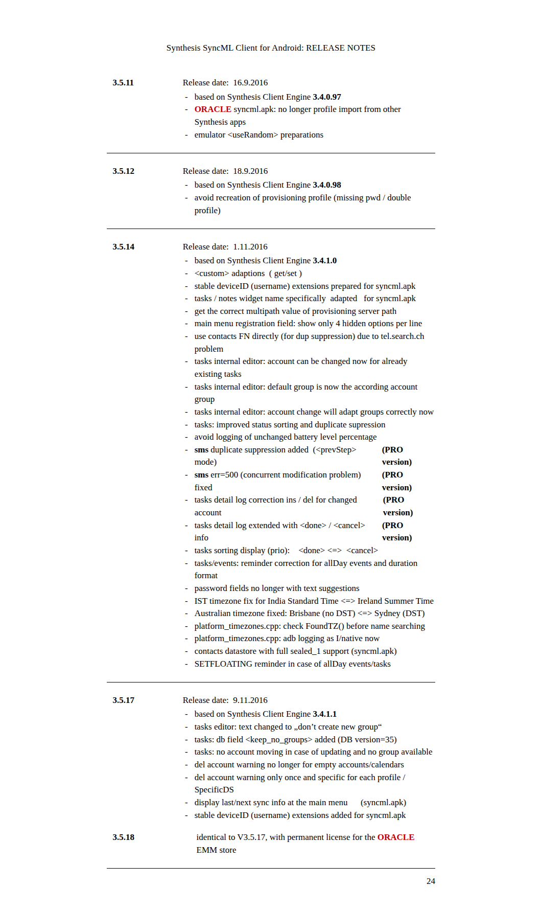Synthesis SyncML Client for Android: RELEASE NOTES
3.5.11
Release date: 16.9.2016
based on Synthesis Client Engine 3.4.0.97
ORACLE syncml.apk: no longer profile import from other Synthesis apps
emulator <useRandom> preparations
3.5.12
Release date: 18.9.2016
based on Synthesis Client Engine 3.4.0.98
avoid recreation of provisioning profile (missing pwd / double profile)
3.5.14
Release date: 1.11.2016
based on Synthesis Client Engine 3.4.1.0
<custom> adaptions ( get/set )
stable deviceID (username) extensions prepared for syncml.apk
tasks / notes widget name specifically adapted for syncml.apk
get the correct multipath value of provisioning server path
main menu registration field: show only 4 hidden options per line
use contacts FN directly (for dup suppression) due to tel.search.ch problem
tasks internal editor: account can be changed now for already existing tasks
tasks internal editor: default group is now the according account group
tasks internal editor: account change will adapt groups correctly now
tasks: improved status sorting and duplicate supression
avoid logging of unchanged battery level percentage
sms duplicate suppression added (<prevStep> mode) (PRO version)
sms err=500 (concurrent modification problem) fixed (PRO version)
tasks detail log correction ins / del for changed account (PRO version)
tasks detail log extended with <done> / <cancel> info (PRO version)
tasks sorting display (prio): <done> <=> <cancel>
tasks/events: reminder correction for allDay events and duration format
password fields no longer with text suggestions
IST timezone fix for India Standard Time <=> Ireland Summer Time
Australian timezone fixed: Brisbane (no DST) <=> Sydney (DST)
platform_timezones.cpp: check FoundTZ() before name searching
platform_timezones.cpp: adb logging as I/native now
contacts datastore with full sealed_1 support (syncml.apk)
SETFLOATING reminder in case of allDay events/tasks
3.5.17
Release date: 9.11.2016
based on Synthesis Client Engine 3.4.1.1
tasks editor: text changed to „don’t create new group“
tasks: db field <keep_no_groups> added (DB version=35)
tasks: no account moving in case of updating and no group available
del account warning no longer for empty accounts/calendars
del account warning only once and specific for each profile / SpecificDS
display last/next sync info at the main menu (syncml.apk)
stable deviceID (username) extensions added for syncml.apk
3.5.18
identical to V3.5.17, with permanent license for the ORACLE EMM store
24